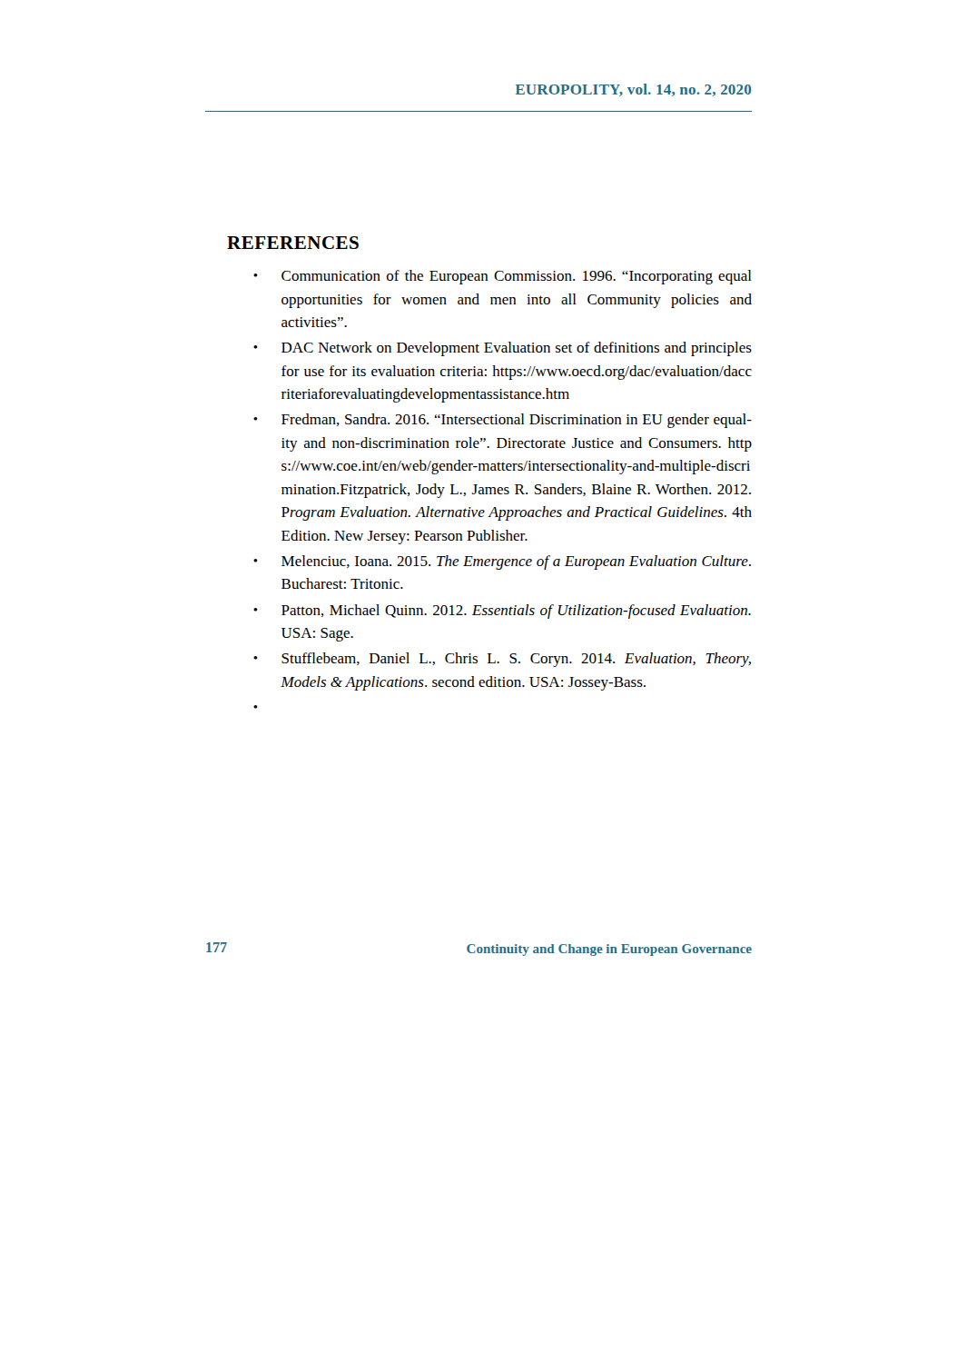EUROPOLITY, vol. 14, no. 2, 2020
References
Communication of the European Commission. 1996. “Incorporating equal opportunities for women and men into all Community policies and activities”.
DAC Network on Development Evaluation set of definitions and principles for use for its evaluation criteria: https://www.oecd.org/dac/evaluation/daccriteriaforevaluatingdevelopmentassistance.htm
Fredman, Sandra. 2016. “Intersectional Discrimination in EU gender equality and non-discrimination role”. Directorate Justice and Consumers. https://www.coe.int/en/web/gender-matters/intersectionality-and-multiple-discrimination.Fitzpatrick, Jody L., James R. Sanders, Blaine R. Worthen. 2012. Program Evaluation. Alternative Approaches and Practical Guidelines. 4th Edition. New Jersey: Pearson Publisher.
Melenciuc, Ioana. 2015. The Emergence of a European Evaluation Culture. Bucharest: Tritonic.
Patton, Michael Quinn. 2012. Essentials of Utilization-focused Evaluation. USA: Sage.
Stufflebeam, Daniel L., Chris L. S. Coryn. 2014. Evaluation, Theory, Models & Applications. second edition. USA: Jossey-Bass.
177 Continuity and Change in European Governance